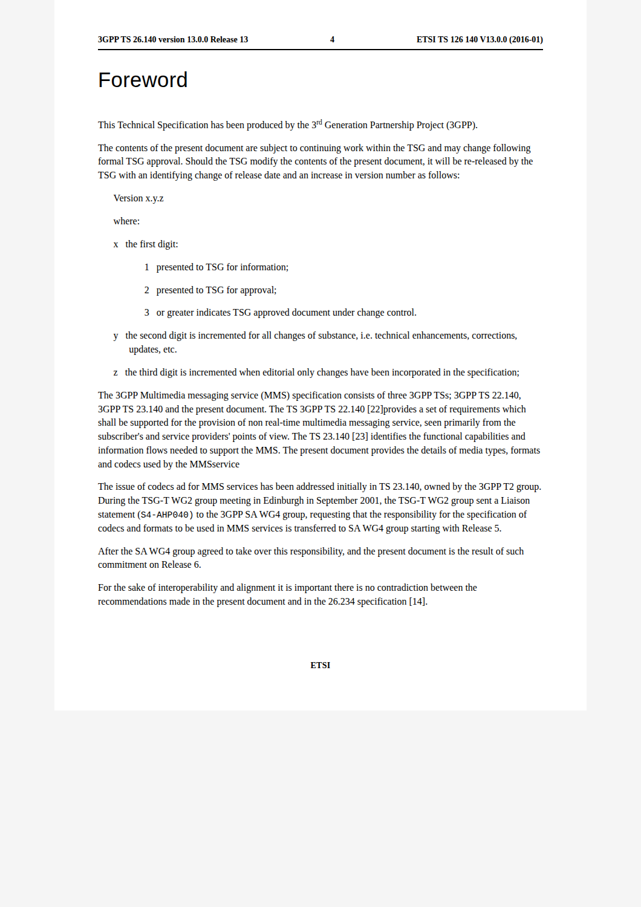3GPP TS 26.140 version 13.0.0 Release 13 4 ETSI TS 126 140 V13.0.0 (2016-01)
Foreword
This Technical Specification has been produced by the 3rd Generation Partnership Project (3GPP).
The contents of the present document are subject to continuing work within the TSG and may change following formal TSG approval. Should the TSG modify the contents of the present document, it will be re-released by the TSG with an identifying change of release date and an increase in version number as follows:
Version x.y.z
where:
x the first digit:
1 presented to TSG for information;
2 presented to TSG for approval;
3 or greater indicates TSG approved document under change control.
y the second digit is incremented for all changes of substance, i.e. technical enhancements, corrections, updates, etc.
z the third digit is incremented when editorial only changes have been incorporated in the specification;
The 3GPP Multimedia messaging service (MMS) specification consists of three 3GPP TSs; 3GPP TS 22.140, 3GPP TS 23.140 and the present document. The TS 3GPP TS 22.140 [22]provides a set of requirements which shall be supported for the provision of non real-time multimedia messaging service, seen primarily from the subscriber's and service providers' points of view. The TS 23.140 [23] identifies the functional capabilities and information flows needed to support the MMS. The present document provides the details of media types, formats and codecs used by the MMSservice
The issue of codecs ad for MMS services has been addressed initially in TS 23.140, owned by the 3GPP T2 group. During the TSG-T WG2 group meeting in Edinburgh in September 2001, the TSG-T WG2 group sent a Liaison statement (S4-AHP040) to the 3GPP SA WG4 group, requesting that the responsibility for the specification of codecs and formats to be used in MMS services is transferred to SA WG4 group starting with Release 5.
After the SA WG4 group agreed to take over this responsibility, and the present document is the result of such commitment on Release 6.
For the sake of interoperability and alignment it is important there is no contradiction between the recommendations made in the present document and in the 26.234 specification [14].
ETSI